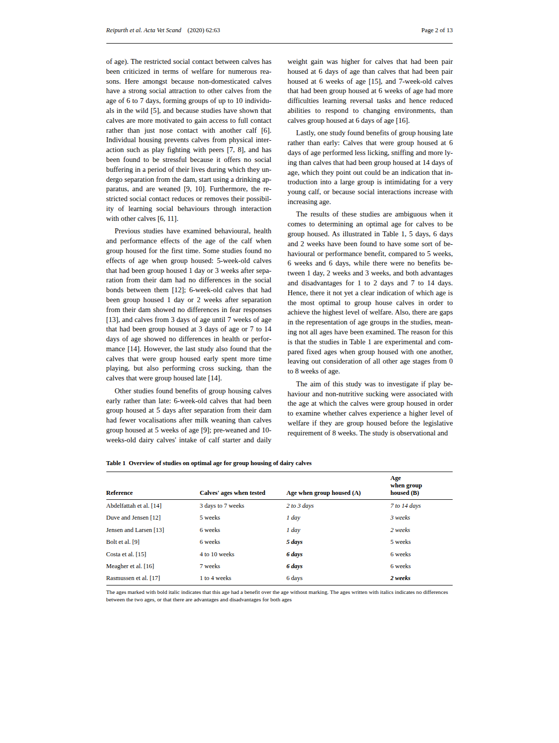Reipurth et al. Acta Vet Scand (2020) 62:63
Page 2 of 13
of age). The restricted social contact between calves has been criticized in terms of welfare for numerous reasons. Here amongst because non-domesticated calves have a strong social attraction to other calves from the age of 6 to 7 days, forming groups of up to 10 individuals in the wild [5], and because studies have shown that calves are more motivated to gain access to full contact rather than just nose contact with another calf [6]. Individual housing prevents calves from physical interaction such as play fighting with peers [7, 8], and has been found to be stressful because it offers no social buffering in a period of their lives during which they undergo separation from the dam, start using a drinking apparatus, and are weaned [9, 10]. Furthermore, the restricted social contact reduces or removes their possibility of learning social behaviours through interaction with other calves [6, 11].
Previous studies have examined behavioural, health and performance effects of the age of the calf when group housed for the first time. Some studies found no effects of age when group housed: 5-week-old calves that had been group housed 1 day or 3 weeks after separation from their dam had no differences in the social bonds between them [12]; 6-week-old calves that had been group housed 1 day or 2 weeks after separation from their dam showed no differences in fear responses [13], and calves from 3 days of age until 7 weeks of age that had been group housed at 3 days of age or 7 to 14 days of age showed no differences in health or performance [14]. However, the last study also found that the calves that were group housed early spent more time playing, but also performing cross sucking, than the calves that were group housed late [14].
Other studies found benefits of group housing calves early rather than late: 6-week-old calves that had been group housed at 5 days after separation from their dam had fewer vocalisations after milk weaning than calves group housed at 5 weeks of age [9]; pre-weaned and 10-weeks-old dairy calves' intake of calf starter and daily weight gain was higher for calves that had been pair housed at 6 days of age than calves that had been pair housed at 6 weeks of age [15], and 7-week-old calves that had been group housed at 6 weeks of age had more difficulties learning reversal tasks and hence reduced abilities to respond to changing environments, than calves group housed at 6 days of age [16].
Lastly, one study found benefits of group housing late rather than early: Calves that were group housed at 6 days of age performed less licking, sniffing and more lying than calves that had been group housed at 14 days of age, which they point out could be an indication that introduction into a large group is intimidating for a very young calf, or because social interactions increase with increasing age.
The results of these studies are ambiguous when it comes to determining an optimal age for calves to be group housed. As illustrated in Table 1, 5 days, 6 days and 2 weeks have been found to have some sort of behavioural or performance benefit, compared to 5 weeks, 6 weeks and 6 days, while there were no benefits between 1 day, 2 weeks and 3 weeks, and both advantages and disadvantages for 1 to 2 days and 7 to 14 days. Hence, there it not yet a clear indication of which age is the most optimal to group house calves in order to achieve the highest level of welfare. Also, there are gaps in the representation of age groups in the studies, meaning not all ages have been examined. The reason for this is that the studies in Table 1 are experimental and compared fixed ages when group housed with one another, leaving out consideration of all other age stages from 0 to 8 weeks of age.
The aim of this study was to investigate if play behaviour and non-nutritive sucking were associated with the age at which the calves were group housed in order to examine whether calves experience a higher level of welfare if they are group housed before the legislative requirement of 8 weeks. The study is observational and
Table 1 Overview of studies on optimal age for group housing of dairy calves
| Reference | Calves' ages when tested | Age when group housed (A) | Age when group housed (B) |
| --- | --- | --- | --- |
| Abdelfattah et al. [14] | 3 days to 7 weeks | 2 to 3 days | 7 to 14 days |
| Duve and Jensen [12] | 5 weeks | 1 day | 3 weeks |
| Jensen and Larsen [13] | 6 weeks | 1 day | 2 weeks |
| Bolt et al. [9] | 6 weeks | 5 days | 5 weeks |
| Costa et al. [15] | 4 to 10 weeks | 6 days | 6 weeks |
| Meagher et al. [16] | 7 weeks | 6 days | 6 weeks |
| Rasmussen et al. [17] | 1 to 4 weeks | 6 days | 2 weeks |
The ages marked with bold italic indicates that this age had a benefit over the age without marking. The ages written with italics indicates no differences between the two ages, or that there are advantages and disadvantages for both ages